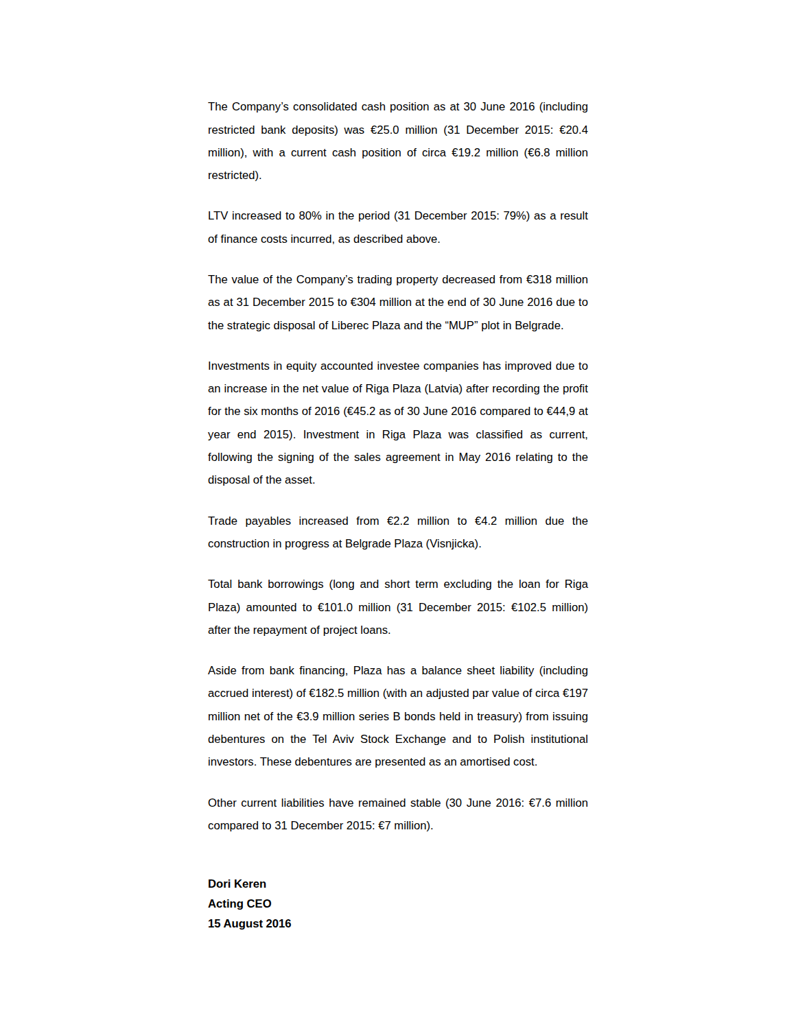The Company’s consolidated cash position as at 30 June 2016 (including restricted bank deposits) was €25.0 million (31 December 2015: €20.4 million), with a current cash position of circa €19.2 million (€6.8 million restricted).
LTV increased to 80% in the period (31 December 2015: 79%) as a result of finance costs incurred, as described above.
The value of the Company’s trading property decreased from €318 million as at 31 December 2015 to €304 million at the end of 30 June 2016 due to the strategic disposal of Liberec Plaza and the “MUP” plot in Belgrade.
Investments in equity accounted investee companies has improved due to an increase in the net value of Riga Plaza (Latvia) after recording the profit for the six months of 2016 (€45.2 as of 30 June 2016 compared to €44,9 at year end 2015). Investment in Riga Plaza was classified as current, following the signing of the sales agreement in May 2016 relating to the disposal of the asset.
Trade payables increased from €2.2 million to €4.2 million due the construction in progress at Belgrade Plaza (Visnjicka).
Total bank borrowings (long and short term excluding the loan for Riga Plaza) amounted to €101.0 million (31 December 2015: €102.5 million) after the repayment of project loans.
Aside from bank financing, Plaza has a balance sheet liability (including accrued interest) of €182.5 million (with an adjusted par value of circa €197 million net of the €3.9 million series B bonds held in treasury) from issuing debentures on the Tel Aviv Stock Exchange and to Polish institutional investors. These debentures are presented as an amortised cost.
Other current liabilities have remained stable (30 June 2016: €7.6 million compared to 31 December 2015: €7 million).
Dori Keren
Acting CEO
15 August 2016